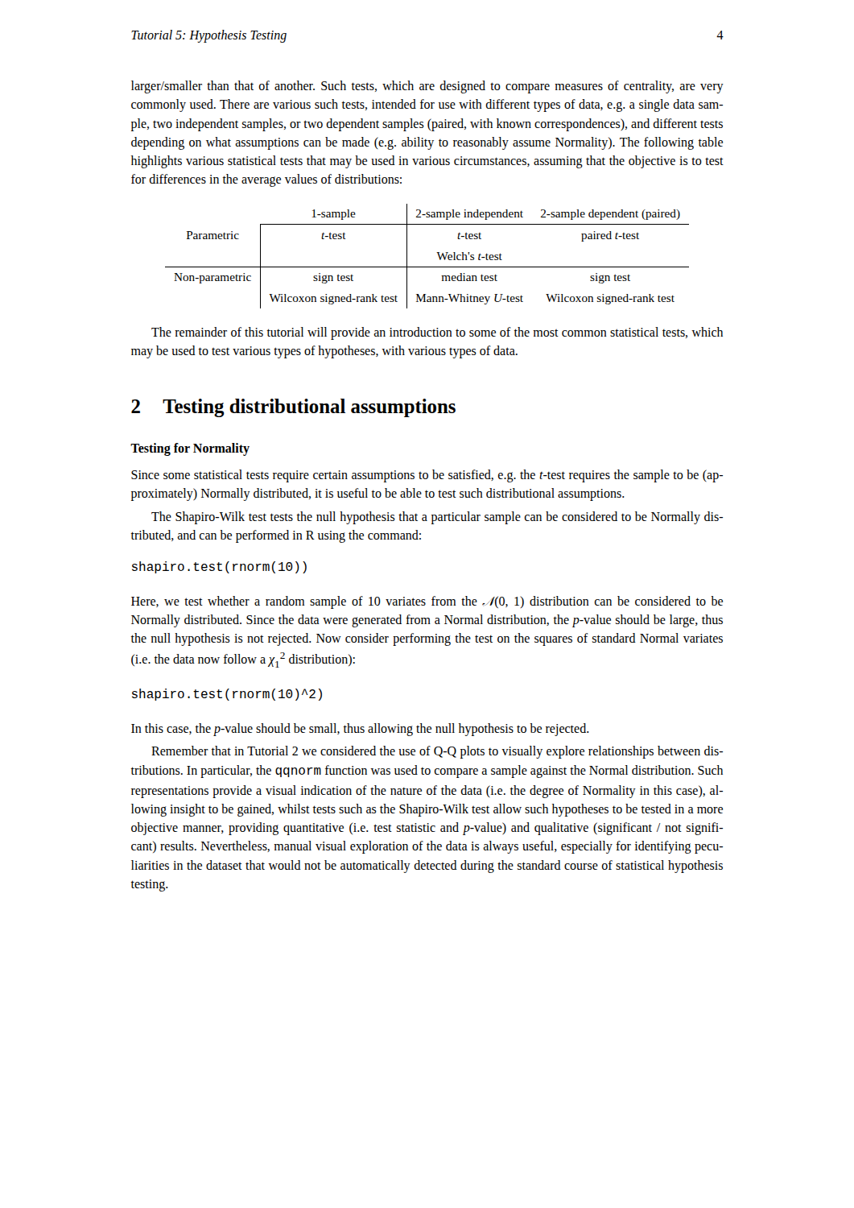Tutorial 5: Hypothesis Testing 4
larger/smaller than that of another. Such tests, which are designed to compare measures of centrality, are very commonly used. There are various such tests, intended for use with different types of data, e.g. a single data sample, two independent samples, or two dependent samples (paired, with known correspondences), and different tests depending on what assumptions can be made (e.g. ability to reasonably assume Normality). The following table highlights various statistical tests that may be used in various circumstances, assuming that the objective is to test for differences in the average values of distributions:
| | 1-sample | 2-sample independent | 2-sample dependent (paired) |
| --- | --- | --- | --- |
| Parametric | t -test | t -test | paired t -test |
| | | Welch's t -test | |
| Non-parametric | sign test | median test | sign test |
| | Wilcoxon signed-rank test | Mann-Whitney U -test | Wilcoxon signed-rank test |
The remainder of this tutorial will provide an introduction to some of the most common statistical tests, which may be used to test various types of hypotheses, with various types of data.
2 Testing distributional assumptions
Testing for Normality
Since some statistical tests require certain assumptions to be satisfied, e.g. the t-test requires the sample to be (approximately) Normally distributed, it is useful to be able to test such distributional assumptions.
The Shapiro-Wilk test tests the null hypothesis that a particular sample can be considered to be Normally distributed, and can be performed in R using the command:
shapiro.test(rnorm(10))
Here, we test whether a random sample of 10 variates from the 𝒩(0, 1) distribution can be considered to be Normally distributed. Since the data were generated from a Normal distribution, the p-value should be large, thus the null hypothesis is not rejected. Now consider performing the test on the squares of standard Normal variates (i.e. the data now follow a χ12 distribution):
shapiro.test(rnorm(10)^2)
In this case, the p-value should be small, thus allowing the null hypothesis to be rejected.
Remember that in Tutorial 2 we considered the use of Q-Q plots to visually explore relationships between distributions. In particular, the qqnorm function was used to compare a sample against the Normal distribution. Such representations provide a visual indication of the nature of the data (i.e. the degree of Normality in this case), allowing insight to be gained, whilst tests such as the Shapiro-Wilk test allow such hypotheses to be tested in a more objective manner, providing quantitative (i.e. test statistic and p-value) and qualitative (significant / not significant) results. Nevertheless, manual visual exploration of the data is always useful, especially for identifying peculiarities in the dataset that would not be automatically detected during the standard course of statistical hypothesis testing.